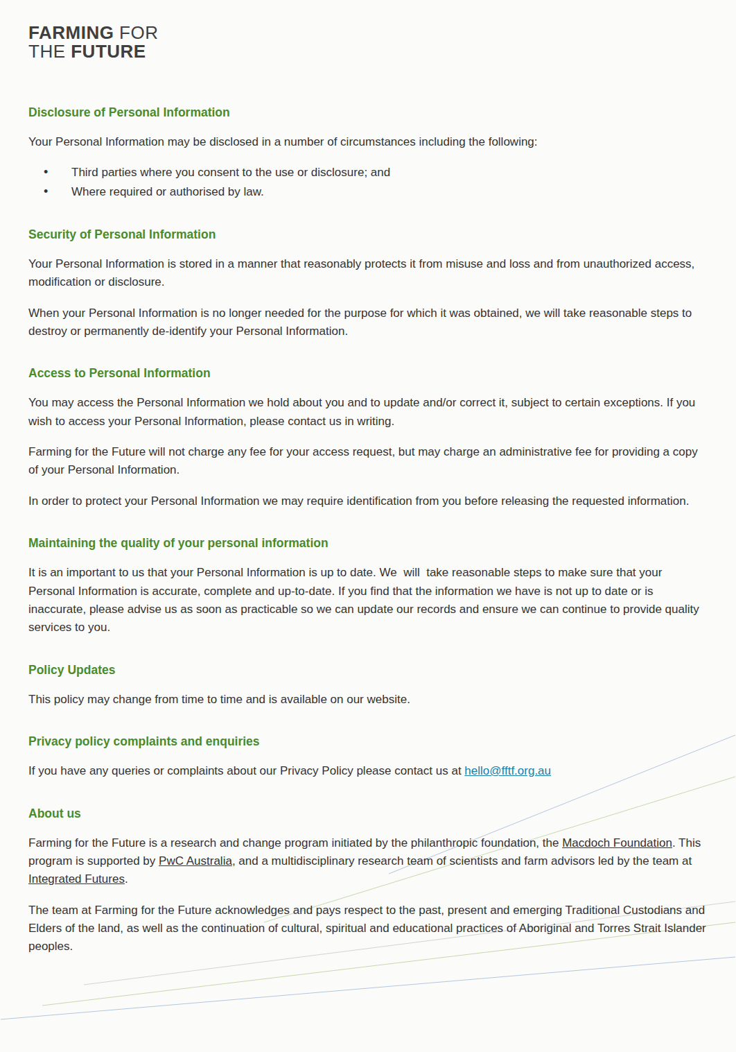Farming for The Future
Disclosure of Personal Information
Your Personal Information may be disclosed in a number of circumstances including the following:
Third parties where you consent to the use or disclosure; and
Where required or authorised by law.
Security of Personal Information
Your Personal Information is stored in a manner that reasonably protects it from misuse and loss and from unauthorized access, modification or disclosure.
When your Personal Information is no longer needed for the purpose for which it was obtained, we will take reasonable steps to destroy or permanently de-identify your Personal Information.
Access to Personal Information
You may access the Personal Information we hold about you and to update and/or correct it, subject to certain exceptions. If you wish to access your Personal Information, please contact us in writing.
Farming for the Future will not charge any fee for your access request, but may charge an administrative fee for providing a copy of your Personal Information.
In order to protect your Personal Information we may require identification from you before releasing the requested information.
Maintaining the quality of your personal information
It is an important to us that your Personal Information is up to date. We will take reasonable steps to make sure that your Personal Information is accurate, complete and up-to-date. If you find that the information we have is not up to date or is inaccurate, please advise us as soon as practicable so we can update our records and ensure we can continue to provide quality services to you.
Policy Updates
This policy may change from time to time and is available on our website.
Privacy policy complaints and enquiries
If you have any queries or complaints about our Privacy Policy please contact us at hello@fftf.org.au
About us
Farming for the Future is a research and change program initiated by the philanthropic foundation, the Macdoch Foundation. This program is supported by PwC Australia, and a multidisciplinary research team of scientists and farm advisors led by the team at Integrated Futures.
The team at Farming for the Future acknowledges and pays respect to the past, present and emerging Traditional Custodians and Elders of the land, as well as the continuation of cultural, spiritual and educational practices of Aboriginal and Torres Strait Islander peoples.